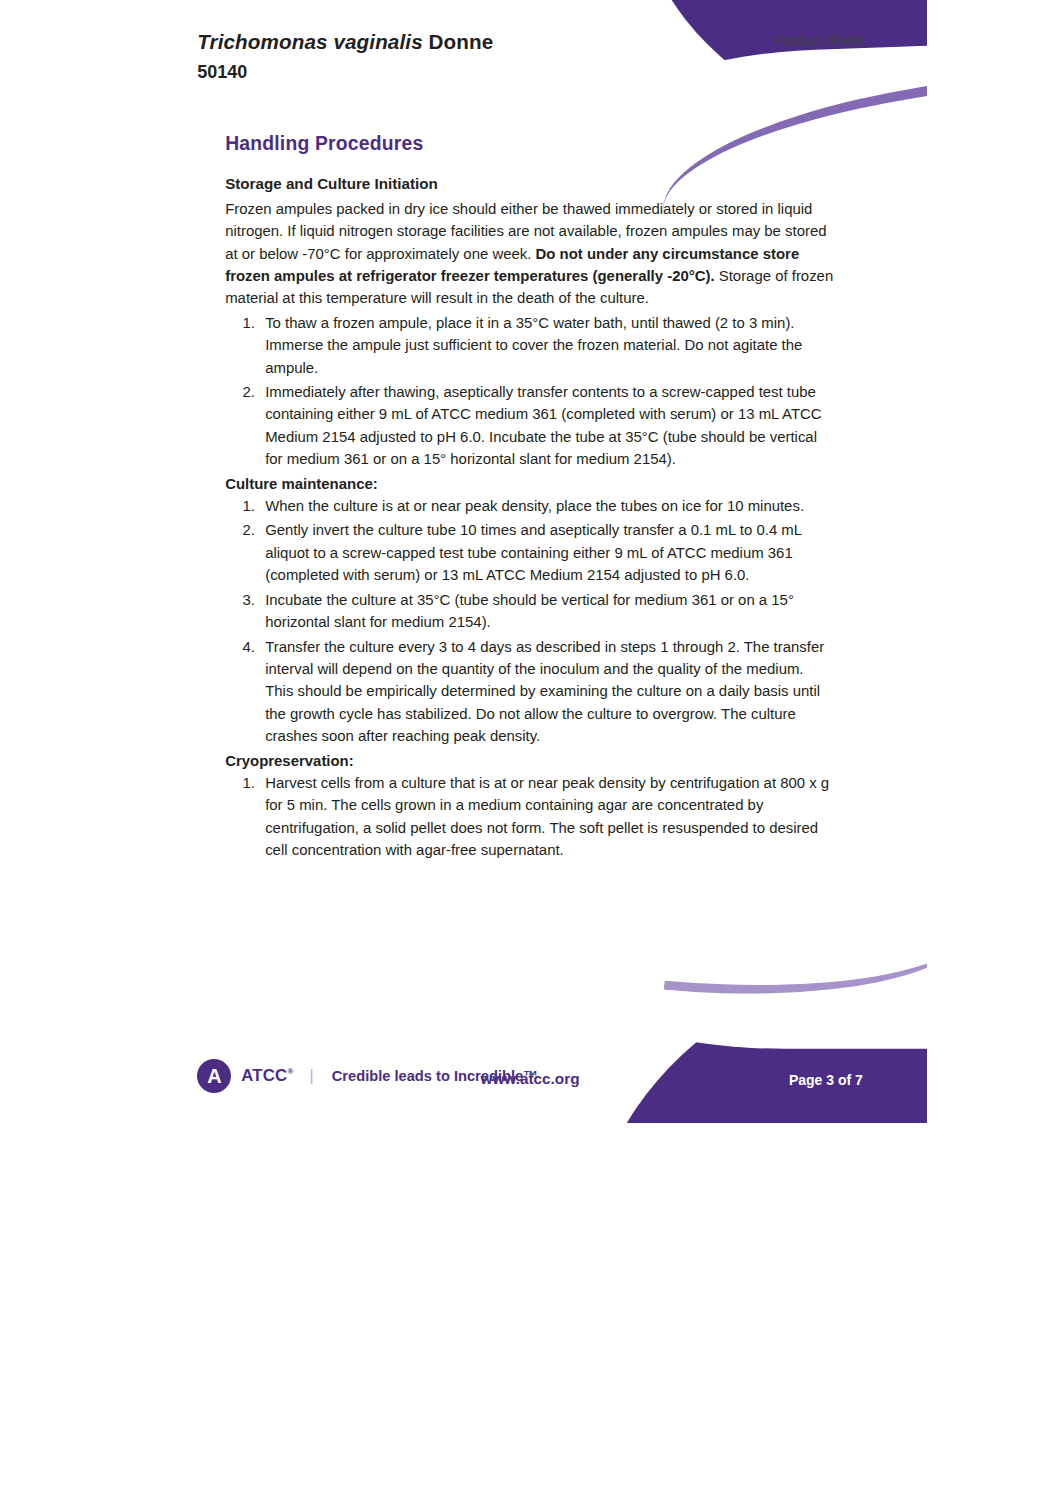Product Sheet
Trichomonas vaginalis Donne
50140
Handling Procedures
Storage and Culture Initiation
Frozen ampules packed in dry ice should either be thawed immediately or stored in liquid nitrogen. If liquid nitrogen storage facilities are not available, frozen ampules may be stored at or below -70°C for approximately one week. Do not under any circumstance store frozen ampules at refrigerator freezer temperatures (generally -20°C). Storage of frozen material at this temperature will result in the death of the culture.
To thaw a frozen ampule, place it in a 35°C water bath, until thawed (2 to 3 min). Immerse the ampule just sufficient to cover the frozen material. Do not agitate the ampule.
Immediately after thawing, aseptically transfer contents to a screw-capped test tube containing either 9 mL of ATCC medium 361 (completed with serum) or 13 mL ATCC Medium 2154 adjusted to pH 6.0. Incubate the tube at 35°C (tube should be vertical for medium 361 or on a 15° horizontal slant for medium 2154).
Culture maintenance:
When the culture is at or near peak density, place the tubes on ice for 10 minutes.
Gently invert the culture tube 10 times and aseptically transfer a 0.1 mL to 0.4 mL aliquot to a screw-capped test tube containing either 9 mL of ATCC medium 361 (completed with serum) or 13 mL ATCC Medium 2154 adjusted to pH 6.0.
Incubate the culture at 35°C (tube should be vertical for medium 361 or on a 15° horizontal slant for medium 2154).
Transfer the culture every 3 to 4 days as described in steps 1 through 2. The transfer interval will depend on the quantity of the inoculum and the quality of the medium. This should be empirically determined by examining the culture on a daily basis until the growth cycle has stabilized. Do not allow the culture to overgrow. The culture crashes soon after reaching peak density.
Cryopreservation:
Harvest cells from a culture that is at or near peak density by centrifugation at 800 x g for 5 min. The cells grown in a medium containing agar are concentrated by centrifugation, a solid pellet does not form. The soft pellet is resuspended to desired cell concentration with agar-free supernatant.
A
ATCC®
|
Credible leads to Incredible™
www.atcc.org
Page 3 of 7